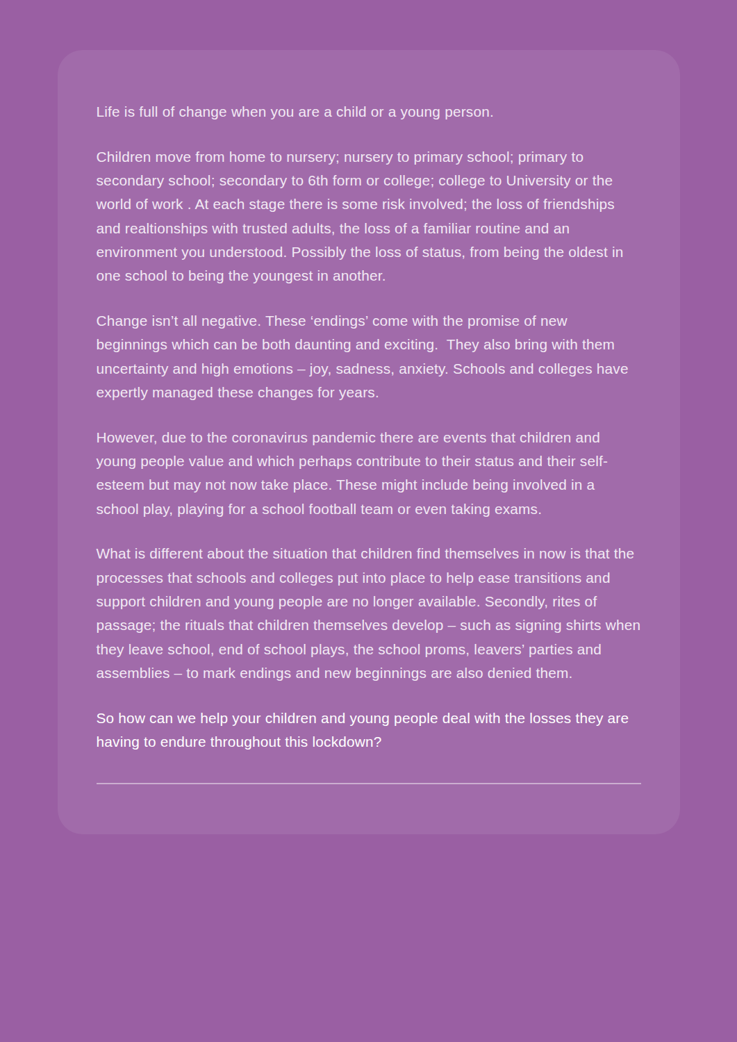Life is full of change when you are a child or a young person.
Children move from home to nursery; nursery to primary school; primary to secondary school; secondary to 6th form or college; college to University or the world of work . At each stage there is some risk involved; the loss of friendships and realtionships with trusted adults, the loss of a familiar routine and an environment you understood. Possibly the loss of status, from being the oldest in one school to being the youngest in another.
Change isn’t all negative. These ‘endings’ come with the promise of new beginnings which can be both daunting and exciting. They also bring with them uncertainty and high emotions – joy, sadness, anxiety. Schools and colleges have expertly managed these changes for years.
However, due to the coronavirus pandemic there are events that children and young people value and which perhaps contribute to their status and their self-esteem but may not now take place. These might include being involved in a school play, playing for a school football team or even taking exams.
What is different about the situation that children find themselves in now is that the processes that schools and colleges put into place to help ease transitions and support children and young people are no longer available. Secondly, rites of passage; the rituals that children themselves develop – such as signing shirts when they leave school, end of school plays, the school proms, leavers’ parties and assemblies – to mark endings and new beginnings are also denied them.
So how can we help your children and young people deal with the losses they are having to endure throughout this lockdown?